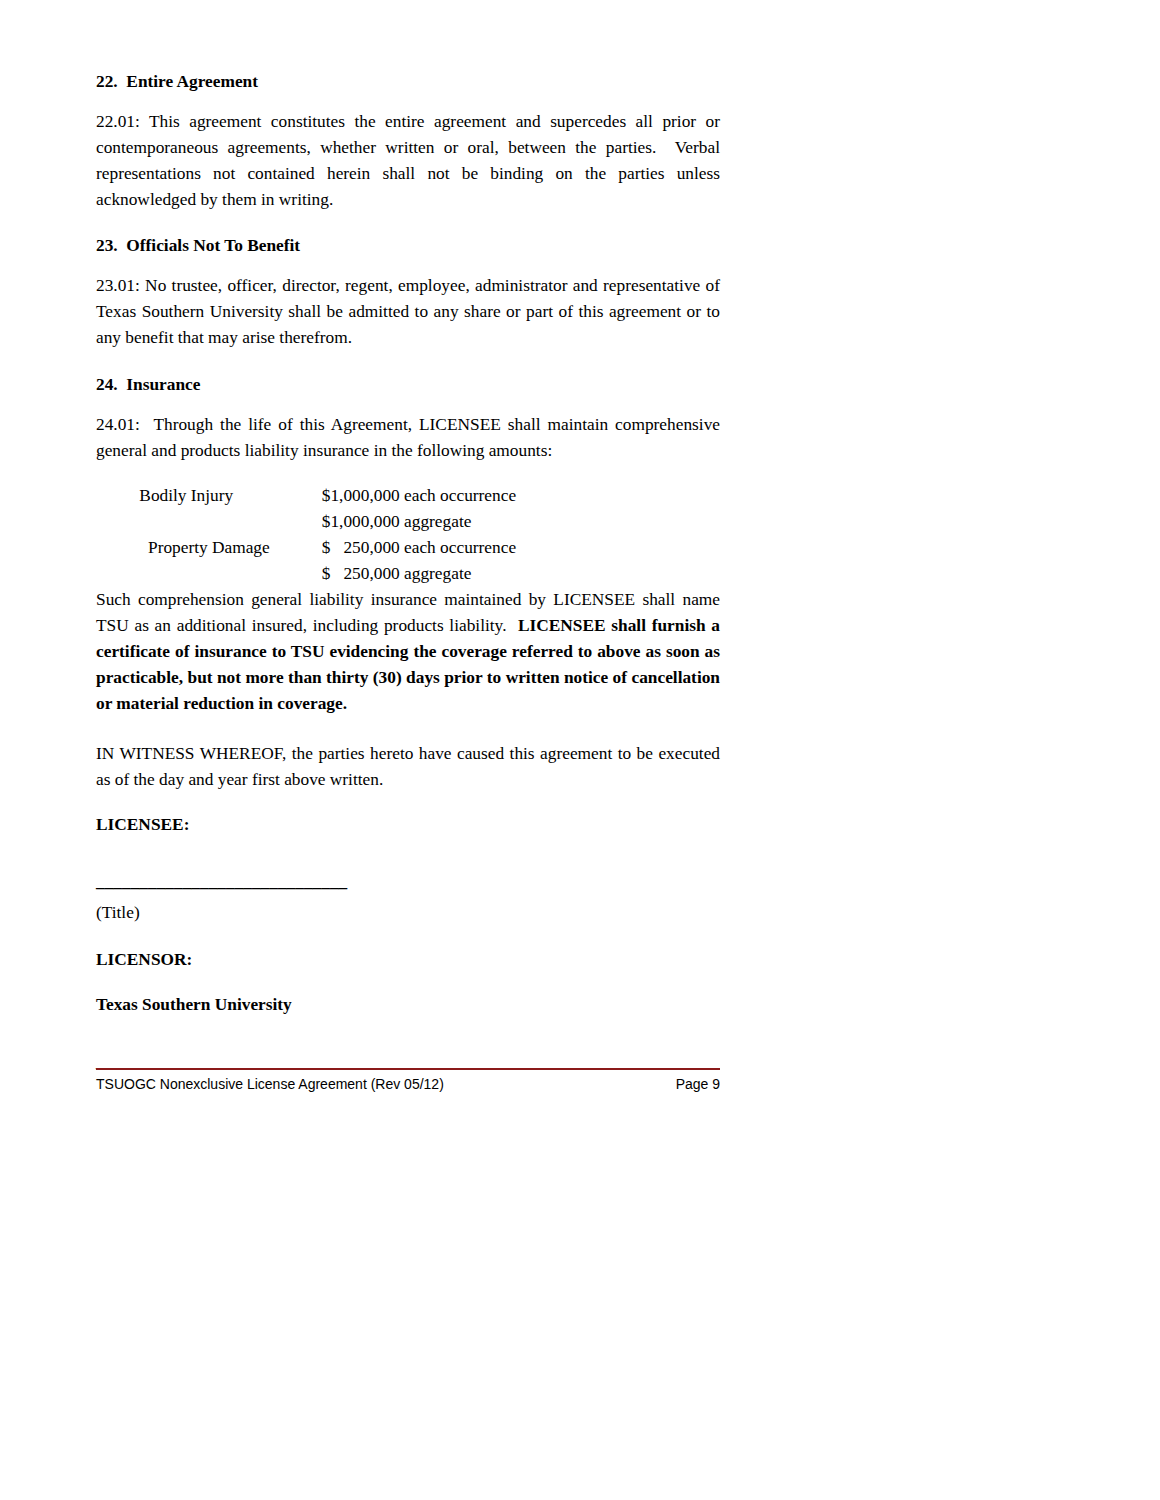22. Entire Agreement
22.01: This agreement constitutes the entire agreement and supercedes all prior or contemporaneous agreements, whether written or oral, between the parties. Verbal representations not contained herein shall not be binding on the parties unless acknowledged by them in writing.
23. Officials Not To Benefit
23.01: No trustee, officer, director, regent, employee, administrator and representative of Texas Southern University shall be admitted to any share or part of this agreement or to any benefit that may arise therefrom.
24. Insurance
24.01: Through the life of this Agreement, LICENSEE shall maintain comprehensive general and products liability insurance in the following amounts:
| Bodily Injury | $1,000,000 each occurrence |
| | $1,000,000 aggregate |
| Property Damage | $ 250,000 each occurrence |
| | $ 250,000 aggregate |
Such comprehension general liability insurance maintained by LICENSEE shall name TSU as an additional insured, including products liability. LICENSEE shall furnish a certificate of insurance to TSU evidencing the coverage referred to above as soon as practicable, but not more than thirty (30) days prior to written notice of cancellation or material reduction in coverage.
IN WITNESS WHEREOF, the parties hereto have caused this agreement to be executed as of the day and year first above written.
LICENSEE:
_____________________________
(Title)
LICENSOR:
Texas Southern University
_________________________________
TSUOGC Nonexclusive License Agreement (Rev 05/12) Page 9